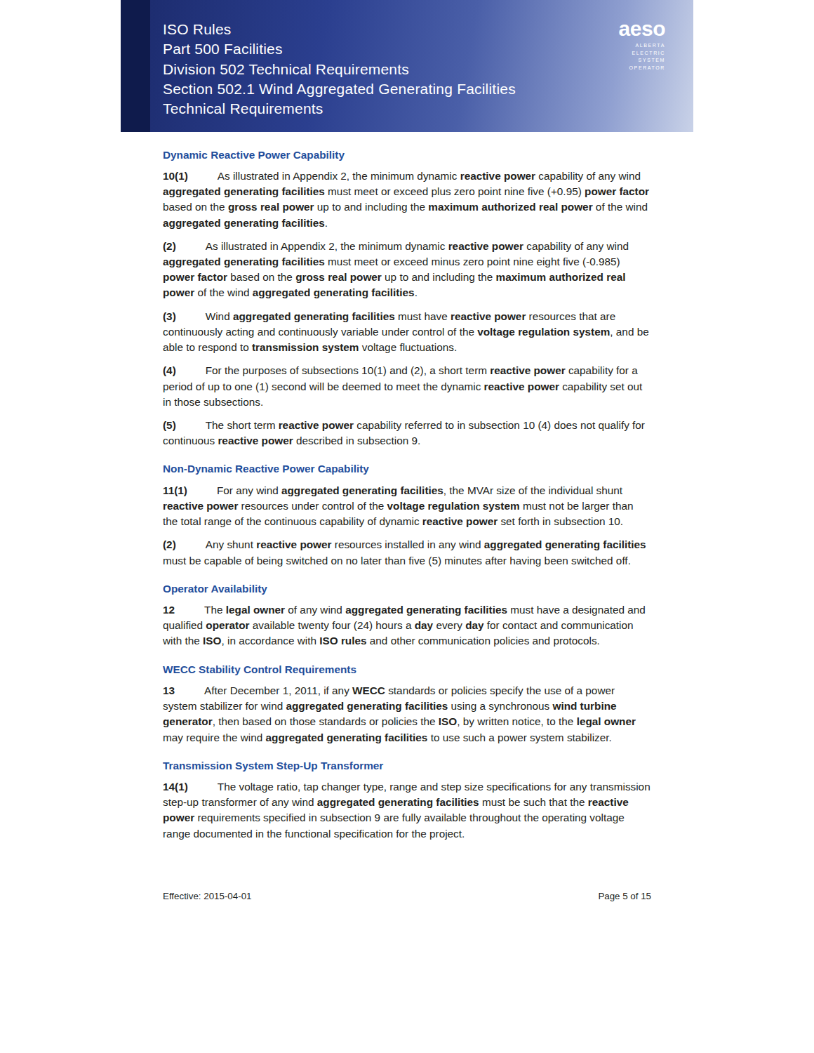ISO Rules
Part 500 Facilities
Division 502 Technical Requirements
Section 502.1 Wind Aggregated Generating Facilities
Technical Requirements
aeso
Alberta
Electric
System
Operator
Dynamic Reactive Power Capability
10(1) As illustrated in Appendix 2, the minimum dynamic reactive power capability of any wind aggregated generating facilities must meet or exceed plus zero point nine five (+0.95) power factor based on the gross real power up to and including the maximum authorized real power of the wind aggregated generating facilities.
(2) As illustrated in Appendix 2, the minimum dynamic reactive power capability of any wind aggregated generating facilities must meet or exceed minus zero point nine eight five (-0.985) power factor based on the gross real power up to and including the maximum authorized real power of the wind aggregated generating facilities.
(3) Wind aggregated generating facilities must have reactive power resources that are continuously acting and continuously variable under control of the voltage regulation system, and be able to respond to transmission system voltage fluctuations.
(4) For the purposes of subsections 10(1) and (2), a short term reactive power capability for a period of up to one (1) second will be deemed to meet the dynamic reactive power capability set out in those subsections.
(5) The short term reactive power capability referred to in subsection 10 (4) does not qualify for continuous reactive power described in subsection 9.
Non-Dynamic Reactive Power Capability
11(1) For any wind aggregated generating facilities, the MVAr size of the individual shunt reactive power resources under control of the voltage regulation system must not be larger than the total range of the continuous capability of dynamic reactive power set forth in subsection 10.
(2) Any shunt reactive power resources installed in any wind aggregated generating facilities must be capable of being switched on no later than five (5) minutes after having been switched off.
Operator Availability
12 The legal owner of any wind aggregated generating facilities must have a designated and qualified operator available twenty four (24) hours a day every day for contact and communication with the ISO, in accordance with ISO rules and other communication policies and protocols.
WECC Stability Control Requirements
13 After December 1, 2011, if any WECC standards or policies specify the use of a power system stabilizer for wind aggregated generating facilities using a synchronous wind turbine generator, then based on those standards or policies the ISO, by written notice, to the legal owner may require the wind aggregated generating facilities to use such a power system stabilizer.
Transmission System Step-Up Transformer
14(1) The voltage ratio, tap changer type, range and step size specifications for any transmission step-up transformer of any wind aggregated generating facilities must be such that the reactive power requirements specified in subsection 9 are fully available throughout the operating voltage range documented in the functional specification for the project.
Effective: 2015-04-01
Page 5 of 15